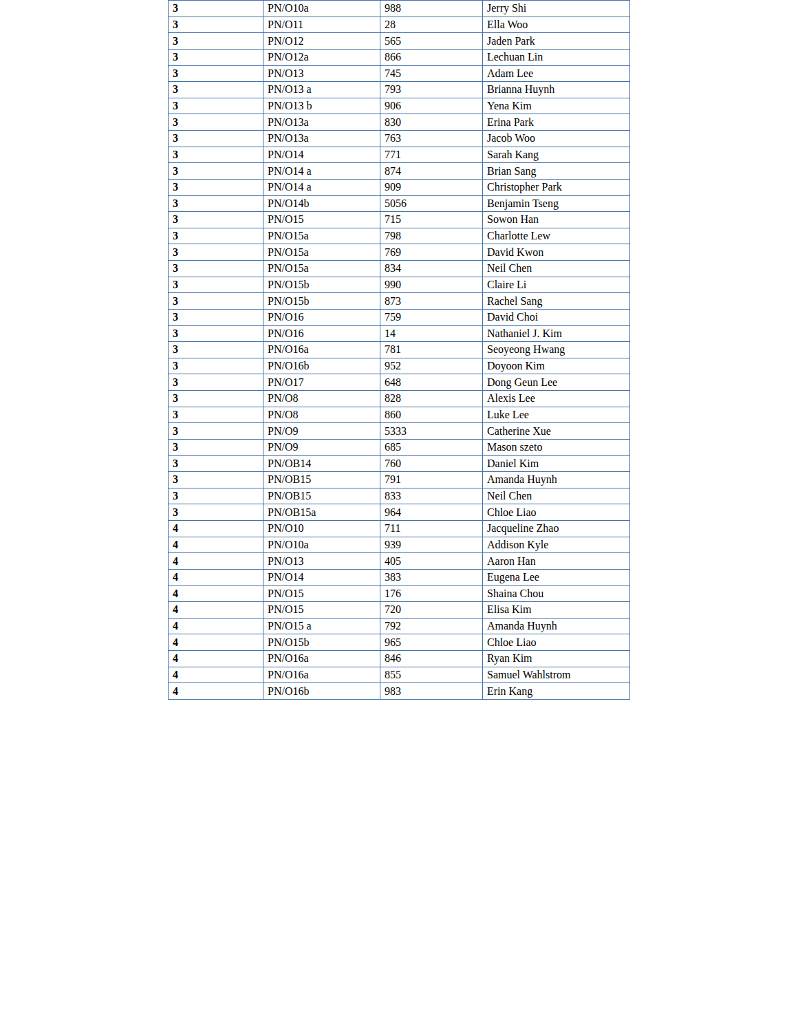| 3 | PN/O10a | 988 | Jerry Shi |
| 3 | PN/O11 | 28 | Ella Woo |
| 3 | PN/O12 | 565 | Jaden Park |
| 3 | PN/O12a | 866 | Lechuan Lin |
| 3 | PN/O13 | 745 | Adam Lee |
| 3 | PN/O13 a | 793 | Brianna Huynh |
| 3 | PN/O13 b | 906 | Yena Kim |
| 3 | PN/O13a | 830 | Erina Park |
| 3 | PN/O13a | 763 | Jacob Woo |
| 3 | PN/O14 | 771 | Sarah Kang |
| 3 | PN/O14 a | 874 | Brian Sang |
| 3 | PN/O14 a | 909 | Christopher Park |
| 3 | PN/O14b | 5056 | Benjamin Tseng |
| 3 | PN/O15 | 715 | Sowon Han |
| 3 | PN/O15a | 798 | Charlotte Lew |
| 3 | PN/O15a | 769 | David Kwon |
| 3 | PN/O15a | 834 | Neil Chen |
| 3 | PN/O15b | 990 | Claire Li |
| 3 | PN/O15b | 873 | Rachel Sang |
| 3 | PN/O16 | 759 | David Choi |
| 3 | PN/O16 | 14 | Nathaniel J. Kim |
| 3 | PN/O16a | 781 | Seoyeong Hwang |
| 3 | PN/O16b | 952 | Doyoon Kim |
| 3 | PN/O17 | 648 | Dong Geun Lee |
| 3 | PN/O8 | 828 | Alexis Lee |
| 3 | PN/O8 | 860 | Luke Lee |
| 3 | PN/O9 | 5333 | Catherine Xue |
| 3 | PN/O9 | 685 | Mason szeto |
| 3 | PN/OB14 | 760 | Daniel Kim |
| 3 | PN/OB15 | 791 | Amanda Huynh |
| 3 | PN/OB15 | 833 | Neil Chen |
| 3 | PN/OB15a | 964 | Chloe Liao |
| 4 | PN/O10 | 711 | Jacqueline Zhao |
| 4 | PN/O10a | 939 | Addison Kyle |
| 4 | PN/O13 | 405 | Aaron Han |
| 4 | PN/O14 | 383 | Eugena Lee |
| 4 | PN/O15 | 176 | Shaina Chou |
| 4 | PN/O15 | 720 | Elisa Kim |
| 4 | PN/O15 a | 792 | Amanda Huynh |
| 4 | PN/O15b | 965 | Chloe Liao |
| 4 | PN/O16a | 846 | Ryan Kim |
| 4 | PN/O16a | 855 | Samuel Wahlstrom |
| 4 | PN/O16b | 983 | Erin Kang |